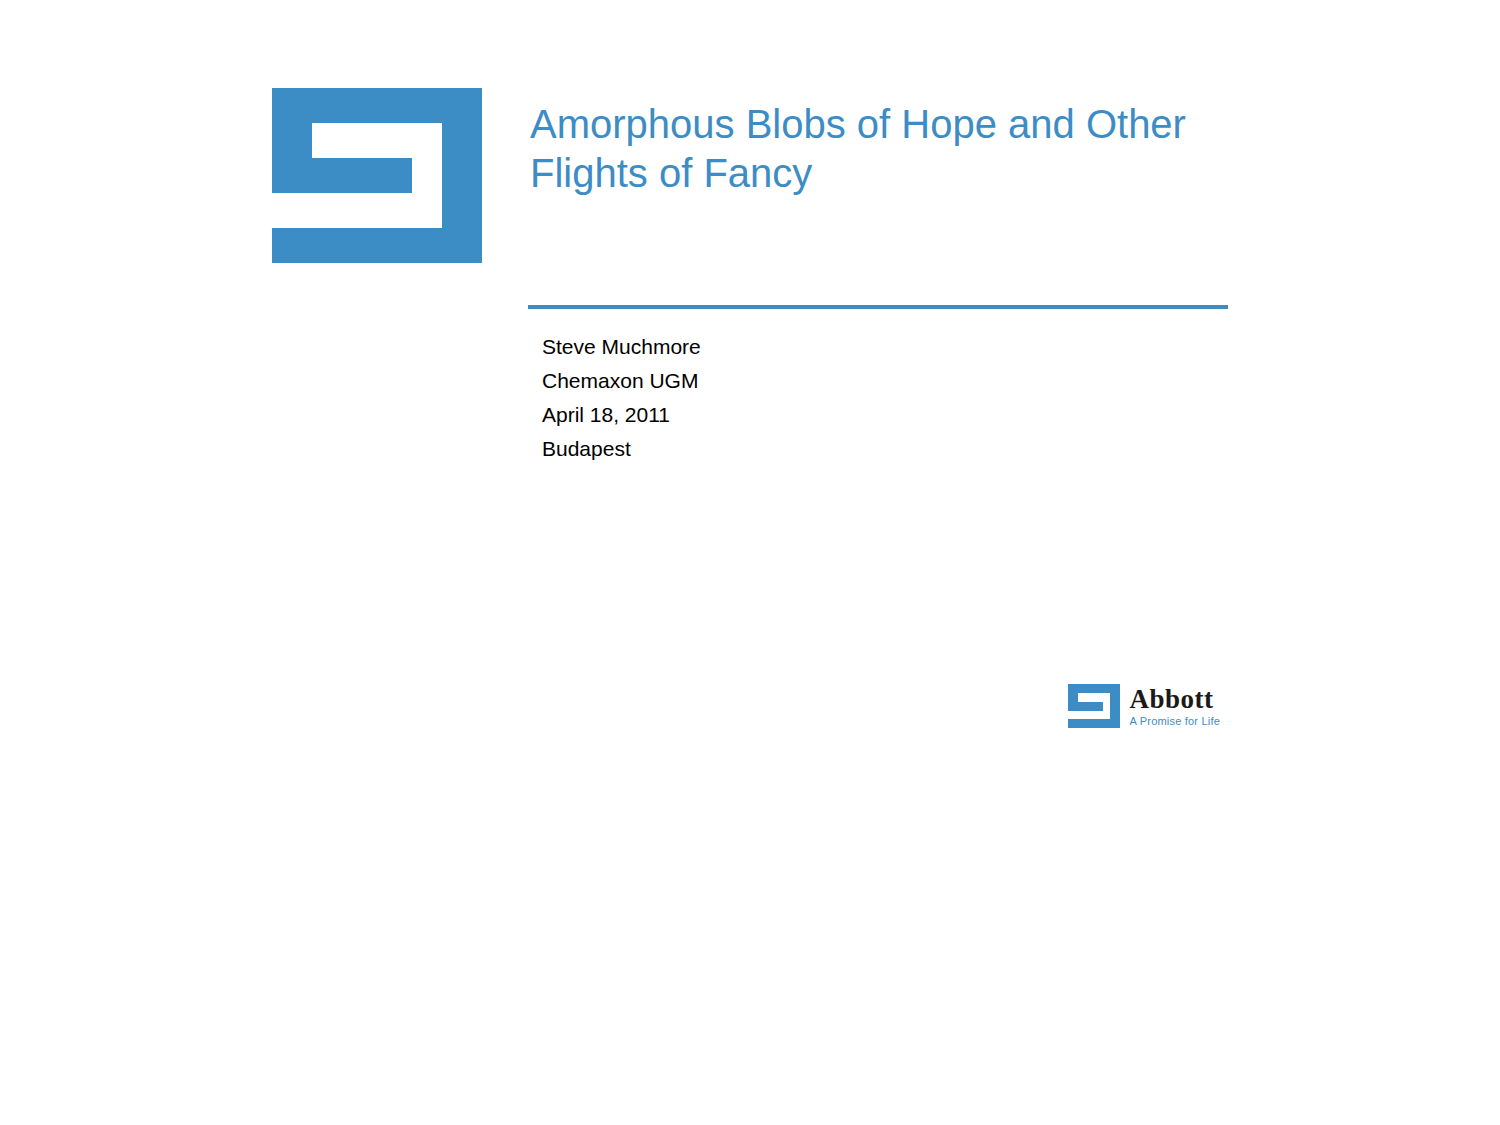Amorphous Blobs of Hope and Other Flights of Fancy
Steve Muchmore
Chemaxon UGM
April 18, 2011
Budapest
Abbott
A Promise for Life